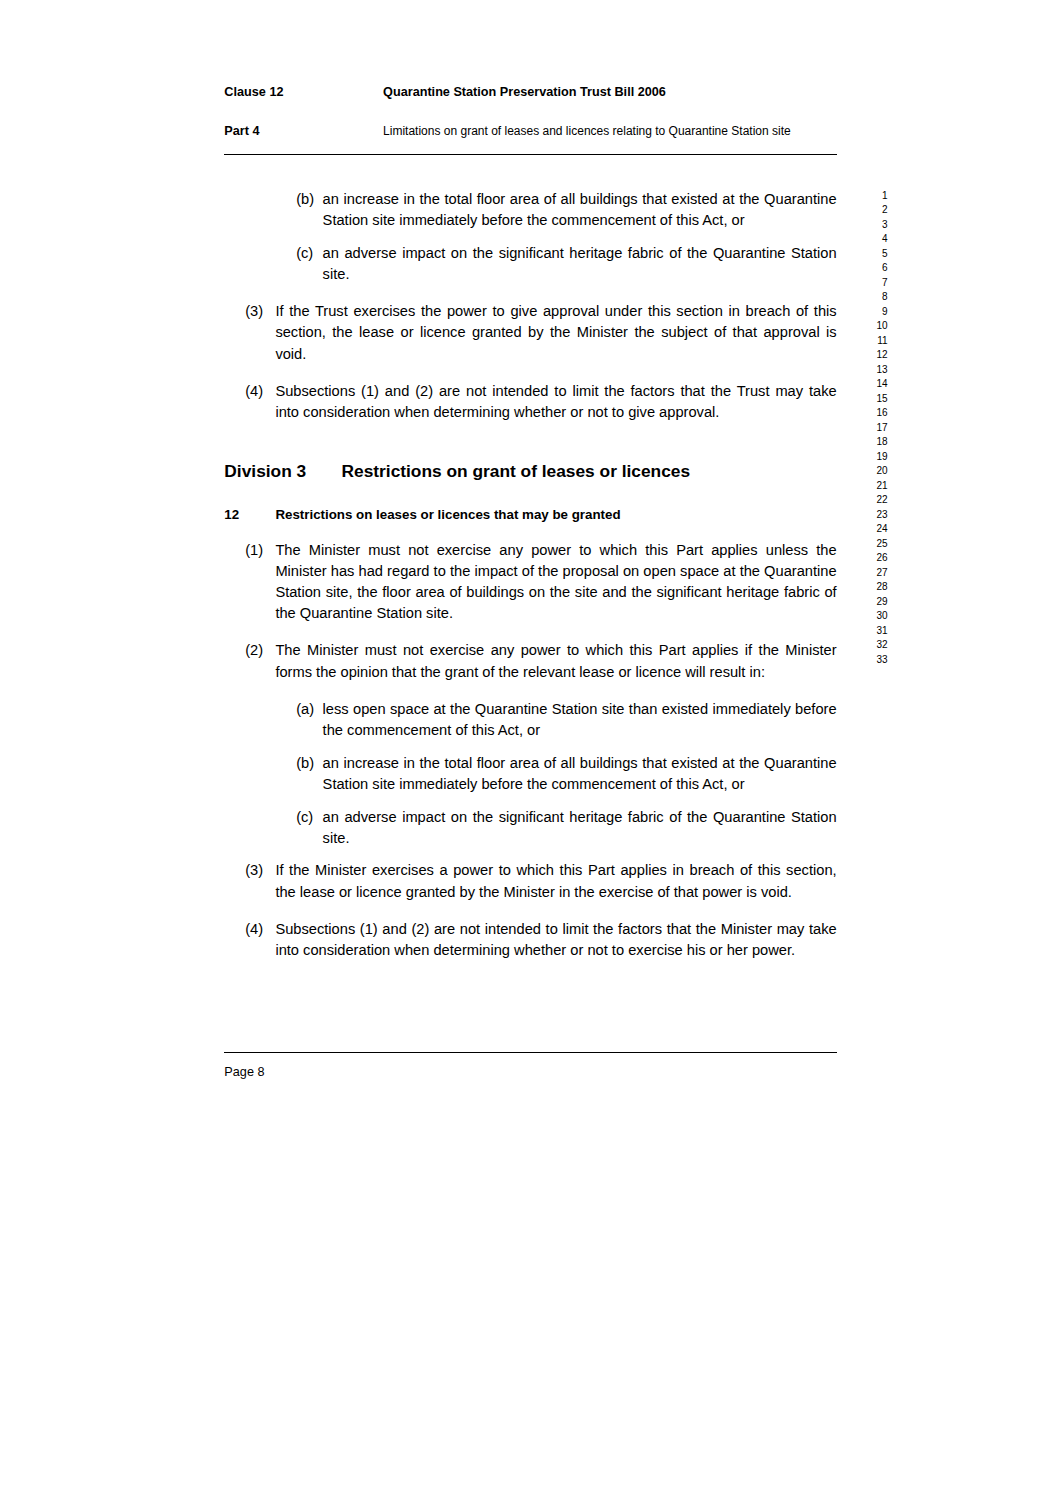Clause 12
Quarantine Station Preservation Trust Bill 2006
Part 4
Limitations on grant of leases and licences relating to Quarantine Station site
12345 678910 1112131415 1617181920 2122232425 2627282930 313233
(b)
an increase in the total floor area of all buildings that existed at the Quarantine Station site immediately before the commencement of this Act, or
(c)
an adverse impact on the significant heritage fabric of the Quarantine Station site.
(3)
If the Trust exercises the power to give approval under this section in breach of this section, the lease or licence granted by the Minister the subject of that approval is void.
(4)
Subsections (1) and (2) are not intended to limit the factors that the Trust may take into consideration when determining whether or not to give approval.
Division 3
Restrictions on grant of leases or licences
12
Restrictions on leases or licences that may be granted
(1)
The Minister must not exercise any power to which this Part applies unless the Minister has had regard to the impact of the proposal on open space at the Quarantine Station site, the floor area of buildings on the site and the significant heritage fabric of the Quarantine Station site.
(2)
The Minister must not exercise any power to which this Part applies if the Minister forms the opinion that the grant of the relevant lease or licence will result in:
(a)
less open space at the Quarantine Station site than existed immediately before the commencement of this Act, or
(b)
an increase in the total floor area of all buildings that existed at the Quarantine Station site immediately before the commencement of this Act, or
(c)
an adverse impact on the significant heritage fabric of the Quarantine Station site.
(3)
If the Minister exercises a power to which this Part applies in breach of this section, the lease or licence granted by the Minister in the exercise of that power is void.
(4)
Subsections (1) and (2) are not intended to limit the factors that the Minister may take into consideration when determining whether or not to exercise his or her power.
Page 8